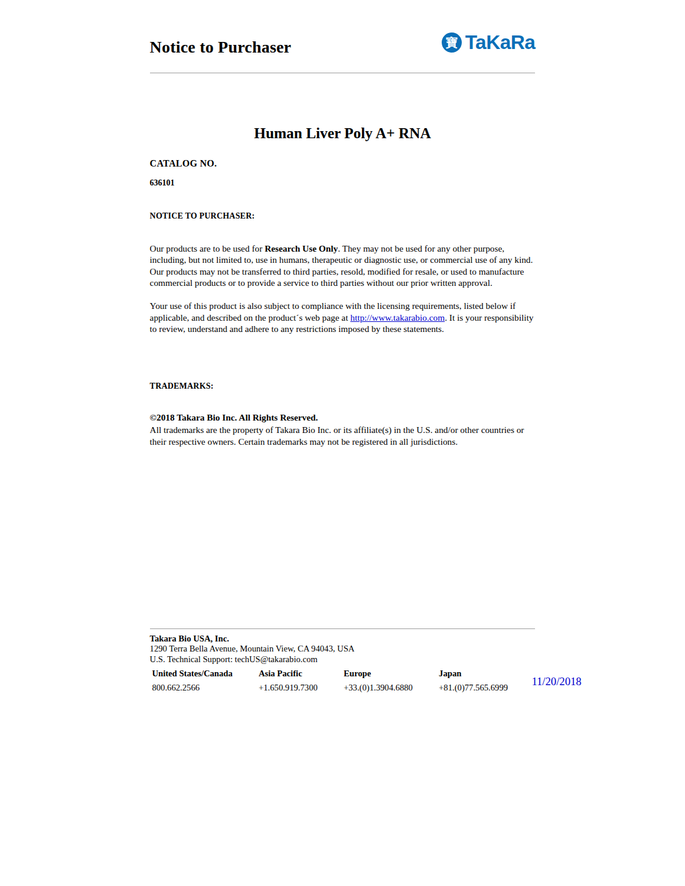Notice to Purchaser
寶
TaKaRa
Human Liver Poly A+ RNA
CATALOG NO.
636101
NOTICE TO PURCHASER:
Our products are to be used for Research Use Only. They may not be used for any other purpose, including, but not limited to, use in humans, therapeutic or diagnostic use, or commercial use of any kind. Our products may not be transferred to third parties, resold, modified for resale, or used to manufacture commercial products or to provide a service to third parties without our prior written approval.
Your use of this product is also subject to compliance with the licensing requirements, listed below if applicable, and described on the product´s web page at http://www.takarabio.com. It is your responsibility to review, understand and adhere to any restrictions imposed by these statements.
TRADEMARKS:
©2018 Takara Bio Inc. All Rights Reserved.
All trademarks are the property of Takara Bio Inc. or its affiliate(s) in the U.S. and/or other countries or their respective owners. Certain trademarks may not be registered in all jurisdictions.
Takara Bio USA, Inc.
1290 Terra Bella Avenue, Mountain View, CA 94043, USA
U.S. Technical Support: techUS@takarabio.com
| United States/Canada | Asia Pacific | Europe | Japan |
| --- | --- | --- | --- |
| 800.662.2566 | +1.650.919.7300 | +33.(0)1.3904.6880 | +81.(0)77.565.6999 |
11/20/2018